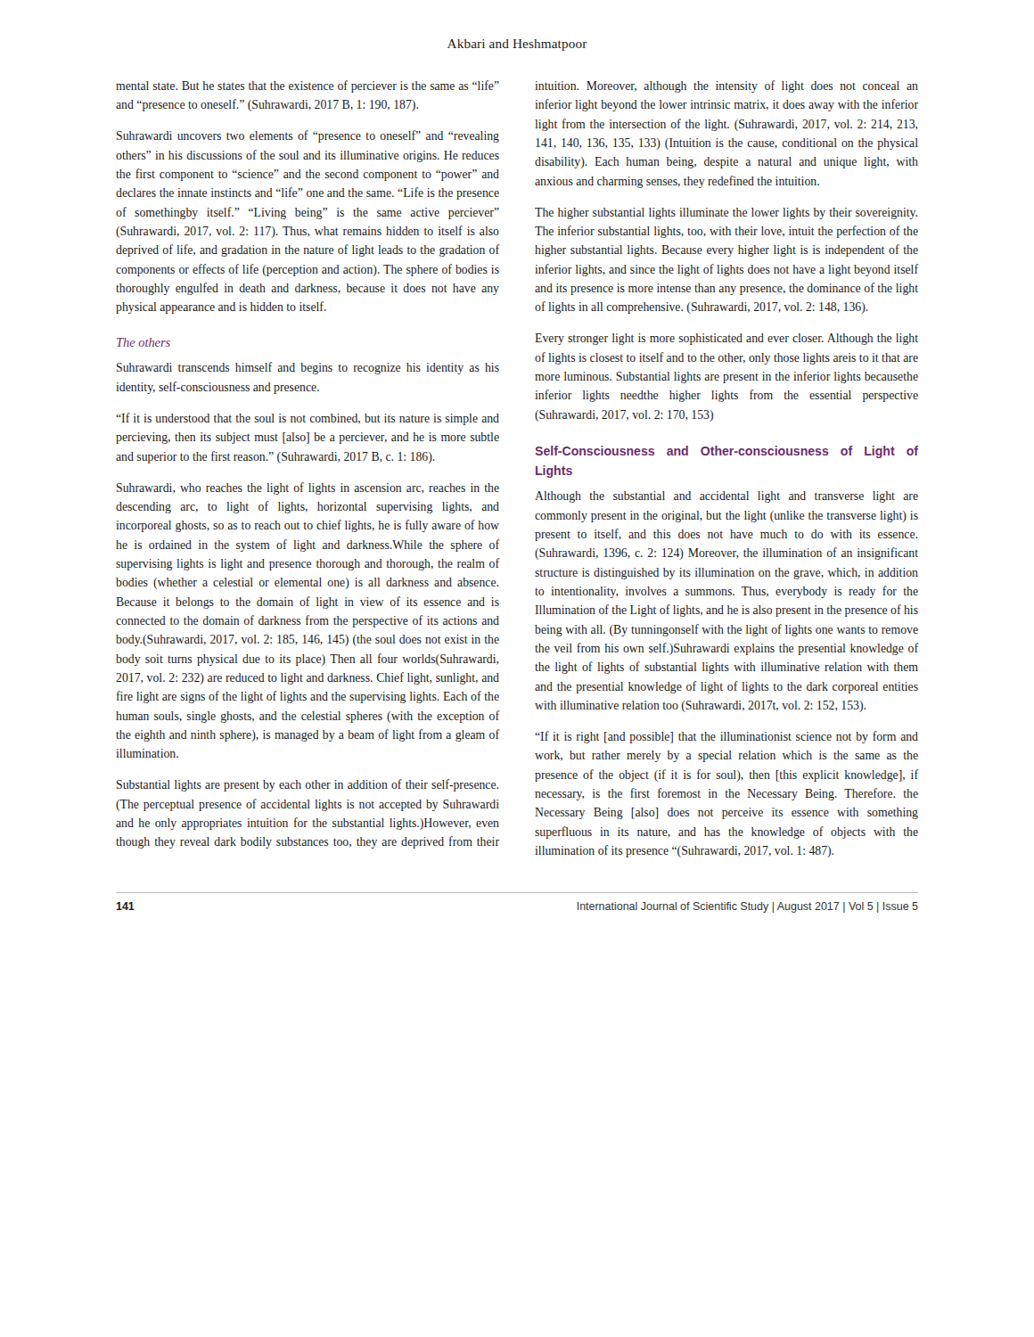Akbari and Heshmatpoor
mental state. But he states that the existence of perciever is the same as “life” and “presence to oneself.” (Suhrawardi, 2017 B, 1: 190, 187).
Suhrawardi uncovers two elements of “presence to oneself” and “revealing others” in his discussions of the soul and its illuminative origins. He reduces the first component to “science” and the second component to “power” and declares the innate instincts and “life” one and the same. “Life is the presence of somethingby itself.” “Living being” is the same active perciever” (Suhrawardi, 2017, vol. 2: 117). Thus, what remains hidden to itself is also deprived of life, and gradation in the nature of light leads to the gradation of components or effects of life (perception and action). The sphere of bodies is thoroughly engulfed in death and darkness, because it does not have any physical appearance and is hidden to itself.
The others
Suhrawardi transcends himself and begins to recognize his identity as his identity, self-consciousness and presence.
“If it is understood that the soul is not combined, but its nature is simple and percieving, then its subject must [also] be a perciever, and he is more subtle and superior to the first reason.” (Suhrawardi, 2017 B, c. 1: 186).
Suhrawardi, who reaches the light of lights in ascension arc, reaches in the descending arc, to light of lights, horizontal supervising lights, and incorporeal ghosts, so as to reach out to chief lights, he is fully aware of how he is ordained in the system of light and darkness.While the sphere of supervising lights is light and presence thorough and thorough, the realm of bodies (whether a celestial or elemental one) is all darkness and absence. Because it belongs to the domain of light in view of its essence and is connected to the domain of darkness from the perspective of its actions and body.(Suhrawardi, 2017, vol. 2: 185, 146, 145) (the soul does not exist in the body soit turns physical due to its place) Then all four worlds(Suhrawardi, 2017, vol. 2: 232) are reduced to light and darkness. Chief light, sunlight, and fire light are signs of the light of lights and the supervising lights. Each of the human souls, single ghosts, and the celestial spheres (with the exception of the eighth and ninth sphere), is managed by a beam of light from a gleam of illumination.
Substantial lights are present by each other in addition of their self-presence. (The perceptual presence of accidental lights is not accepted by Suhrawardi and he only appropriates intuition for the substantial lights.)However, even though they reveal dark bodily substances too, they are deprived from their intuition. Moreover, although the intensity of light does not conceal an inferior light beyond the lower intrinsic matrix, it does away with the inferior light from the intersection of the light. (Suhrawardi, 2017, vol. 2: 214, 213, 141, 140, 136, 135, 133) (Intuition is the cause, conditional on the physical disability). Each human being, despite a natural and unique light, with anxious and charming senses, they redefined the intuition.
The higher substantial lights illuminate the lower lights by their sovereignity. The inferior substantial lights, too, with their love, intuit the perfection of the higher substantial lights. Because every higher light is is independent of the inferior lights, and since the light of lights does not have a light beyond itself and its presence is more intense than any presence, the dominance of the light of lights in all comprehensive. (Suhrawardi, 2017, vol. 2: 148, 136).
Every stronger light is more sophisticated and ever closer. Although the light of lights is closest to itself and to the other, only those lights areis to it that are more luminous. Substantial lights are present in the inferior lights becausethe inferior lights needthe higher lights from the essential perspective (Suhrawardi, 2017, vol. 2: 170, 153)
Self-Consciousness and Other-consciousness of Light of Lights
Although the substantial and accidental light and transverse light are commonly present in the original, but the light (unlike the transverse light) is present to itself, and this does not have much to do with its essence. (Suhrawardi, 1396, c. 2: 124) Moreover, the illumination of an insignificant structure is distinguished by its illumination on the grave, which, in addition to intentionality, involves a summons. Thus, everybody is ready for the Illumination of the Light of lights, and he is also present in the presence of his being with all. (By tunningonself with the light of lights one wants to remove the veil from his own self.)Suhrawardi explains the presential knowledge of the light of lights of substantial lights with illuminative relation with them and the presential knowledge of light of lights to the dark corporeal entities with illuminative relation too (Suhrawardi, 2017t, vol. 2: 152, 153).
“If it is right [and possible] that the illuminationist science not by form and work, but rather merely by a special relation which is the same as the presence of the object (if it is for soul), then [this explicit knowledge], if necessary, is the first foremost in the Necessary Being. Therefore. the Necessary Being [also] does not perceive its essence with something superfluous in its nature, and has the knowledge of objects with the illumination of its presence “(Suhrawardi, 2017, vol. 1: 487).
141 International Journal of Scientific Study | August 2017 | Vol 5 | Issue 5